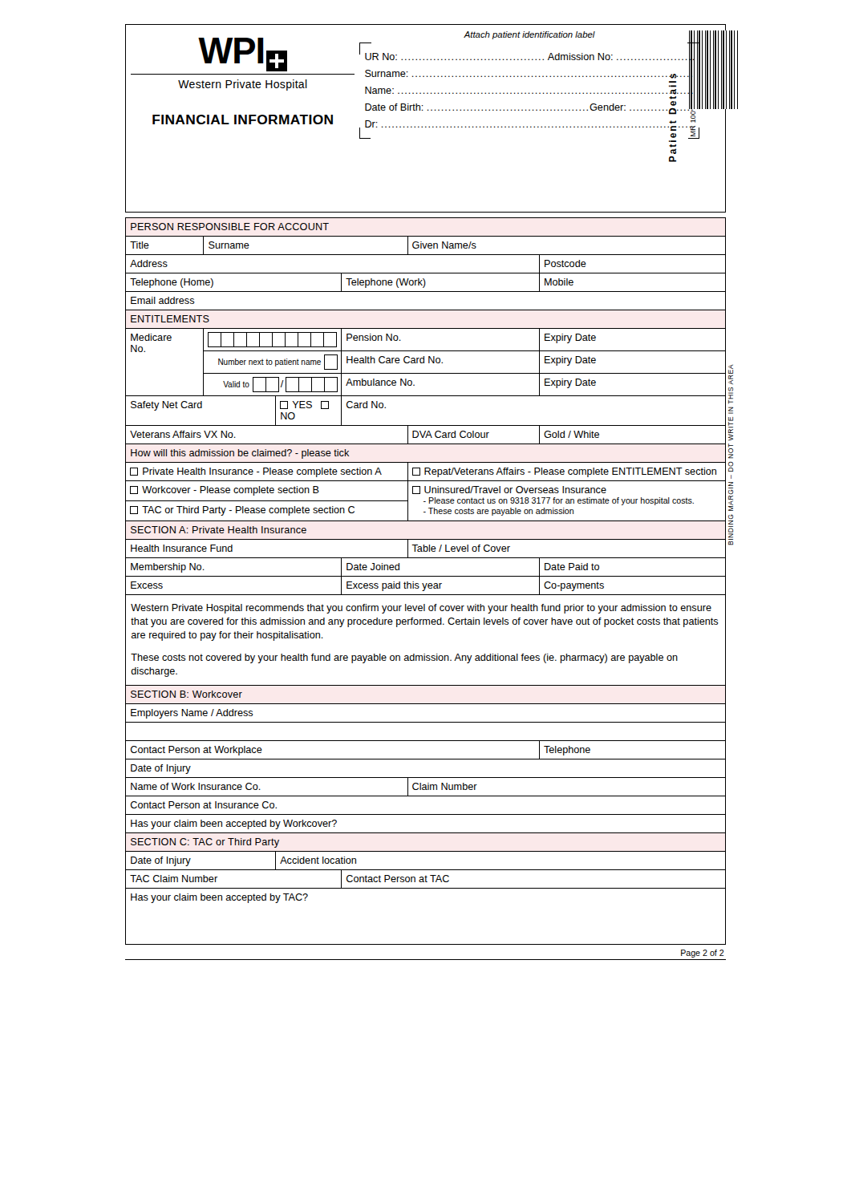MR 100
BINDING MARGIN – DO NOT WRITE IN THIS AREA
WPI
Western Private Hospital
FINANCIAL INFORMATION
Attach patient identification label
UR No: ........................................ Admission No: .......................................
Surname: ..............................................................................................
Name: ...................................................................................................
Date of Birth: ............................................. Gender: ....................................
Dr: .........................................................................................................
Patient Details
| PERSON RESPONSIBLE FOR ACCOUNT |
| Title | Surname | Given Name/s |
| Address | Postcode |
| Telephone (Home) | Telephone (Work) | Mobile |
| Email address |
| ENTITLEMENTS |
| Medicare No. | | Pension No. | Expiry Date |
| Number next to patient name | Health Care Card No. | Expiry Date |
| Valid to / | Ambulance No. | Expiry Date |
| Safety Net Card | YES NO | Card No. |
| Veterans Affairs VX No. | DVA Card Colour | Gold / White |
| How will this admission be claimed? - please tick |
| Private Health Insurance - Please complete section A | Repat/Veterans Affairs - Please complete ENTITLEMENT section |
| Workcover - Please complete section B | Uninsured/Travel or Overseas Insurance - Please contact us on 9318 3177 for an estimate of your hospital costs. - These costs are payable on admission |
| TAC or Third Party - Please complete section C |
| SECTION A: Private Health Insurance |
| Health Insurance Fund | Table / Level of Cover |
| Membership No. | Date Joined | Date Paid to |
| Excess | Excess paid this year | Co-payments |
| Western Private Hospital recommends that you confirm your level of cover with your health fund prior to your admission to ensure that you are covered for this admission and any procedure performed. Certain levels of cover have out of pocket costs that patients are required to pay for their hospitalisation. These costs not covered by your health fund are payable on admission. Any additional fees (ie. pharmacy) are payable on discharge. |
| SECTION B: Workcover |
| Employers Name / Address |
| Contact Person at Workplace | Telephone |
| Date of Injury |
| Name of Work Insurance Co. | Claim Number |
| Contact Person at Insurance Co. |
| Has your claim been accepted by Workcover? |
| SECTION C: TAC or Third Party |
| Date of Injury | Accident location |
| TAC Claim Number | Contact Person at TAC |
| Has your claim been accepted by TAC? |
Page 2 of 2